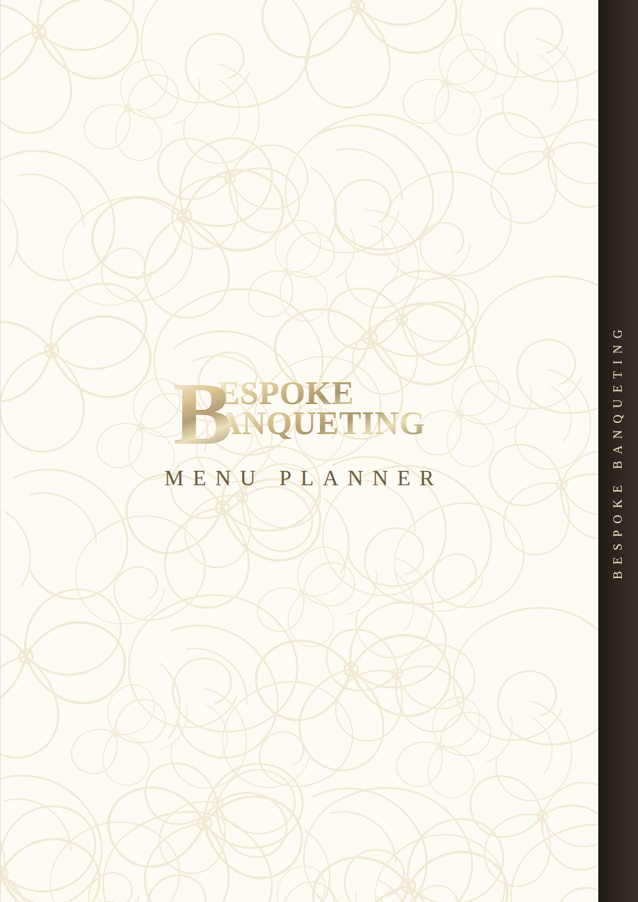B ESPOKE ANQUETING
MENU PLANNER
BESPOKE BANQUETING